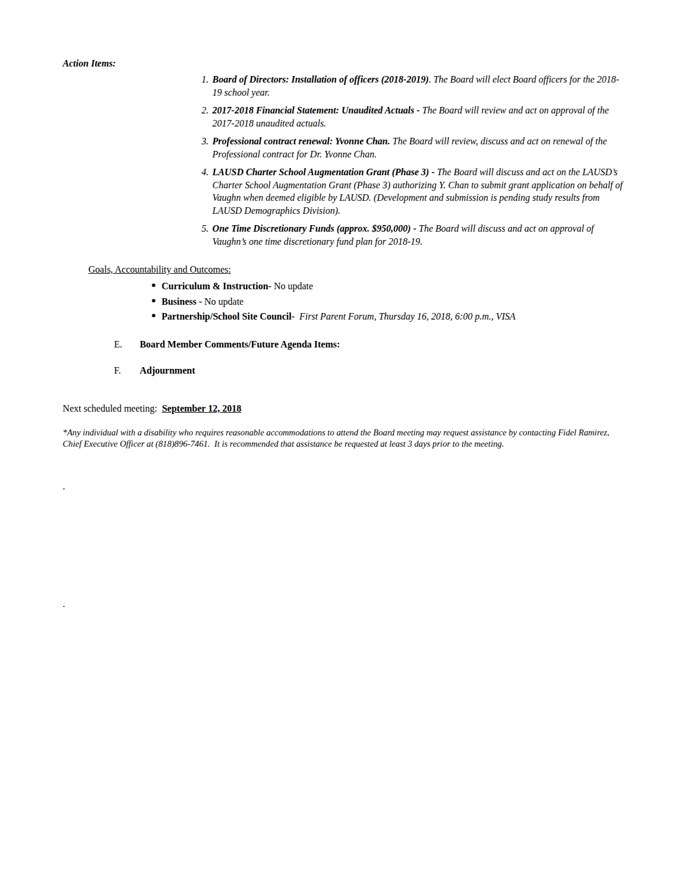Action Items:
Board of Directors: Installation of officers (2018-2019). The Board will elect Board officers for the 2018-19 school year.
2017-2018 Financial Statement: Unaudited Actuals - The Board will review and act on approval of the 2017-2018 unaudited actuals.
Professional contract renewal: Yvonne Chan. The Board will review, discuss and act on renewal of the Professional contract for Dr. Yvonne Chan.
LAUSD Charter School Augmentation Grant (Phase 3) - The Board will discuss and act on the LAUSD’s Charter School Augmentation Grant (Phase 3) authorizing Y. Chan to submit grant application on behalf of Vaughn when deemed eligible by LAUSD. (Development and submission is pending study results from LAUSD Demographics Division).
One Time Discretionary Funds (approx. $950,000) - The Board will discuss and act on approval of Vaughn’s one time discretionary fund plan for 2018-19.
Goals, Accountability and Outcomes:
Curriculum & Instruction- No update
Business - No update
Partnership/School Site Council- First Parent Forum, Thursday 16, 2018, 6:00 p.m., VISA
E. Board Member Comments/Future Agenda Items:
F. Adjournment
Next scheduled meeting: September 12, 2018
*Any individual with a disability who requires reasonable accommodations to attend the Board meeting may request assistance by contacting Fidel Ramirez, Chief Executive Officer at (818)896-7461. It is recommended that assistance be requested at least 3 days prior to the meeting.
.
.